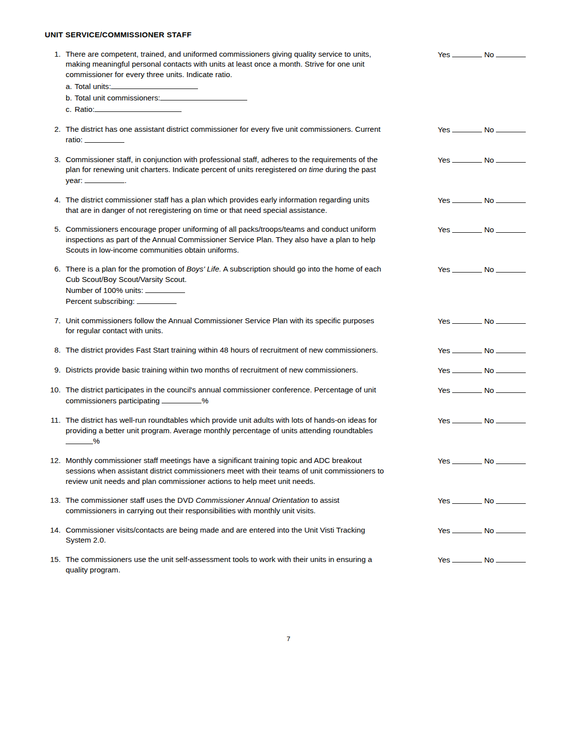UNIT SERVICE/COMMISSIONER STAFF
1.
There are competent, trained, and uniformed commissioners giving quality service to units, making meaningful personal contacts with units at least once a month. Strive for one unit commissioner for every three units. Indicate ratio.
a. Total units:
b. Total unit commissioners:
c. Ratio:
Yes No
2.
The district has one assistant district commissioner for every five unit commissioners. Current ratio:
Yes No
3.
Commissioner staff, in conjunction with professional staff, adheres to the requirements of the plan for renewing unit charters. Indicate percent of units reregistered on time during the past year: .
Yes No
4.
The district commissioner staff has a plan which provides early information regarding units that are in danger of not reregistering on time or that need special assistance.
Yes No
5.
Commissioners encourage proper uniforming of all packs/troops/teams and conduct uniform inspections as part of the Annual Commissioner Service Plan. They also have a plan to help Scouts in low-income communities obtain uniforms.
Yes No
6.
There is a plan for the promotion of Boys' Life. A subscription should go into the home of each Cub Scout/Boy Scout/Varsity Scout.
Number of 100% units:
Percent subscribing:
Yes No
7.
Unit commissioners follow the Annual Commissioner Service Plan with its specific purposes for regular contact with units.
Yes No
8.
The district provides Fast Start training within 48 hours of recruitment of new commissioners.
Yes No
9.
Districts provide basic training within two months of recruitment of new commissioners.
Yes No
10.
The district participates in the council's annual commissioner conference. Percentage of unit commissioners participating %
Yes No
11.
The district has well-run roundtables which provide unit adults with lots of hands-on ideas for providing a better unit program. Average monthly percentage of units attending roundtables %
Yes No
12.
Monthly commissioner staff meetings have a significant training topic and ADC breakout sessions when assistant district commissioners meet with their teams of unit commissioners to review unit needs and plan commissioner actions to help meet unit needs.
Yes No
13.
The commissioner staff uses the DVD Commissioner Annual Orientation to assist commissioners in carrying out their responsibilities with monthly unit visits.
Yes No
14.
Commissioner visits/contacts are being made and are entered into the Unit Visti Tracking System 2.0.
Yes No
15.
The commissioners use the unit self-assessment tools to work with their units in ensuring a quality program.
Yes No
7